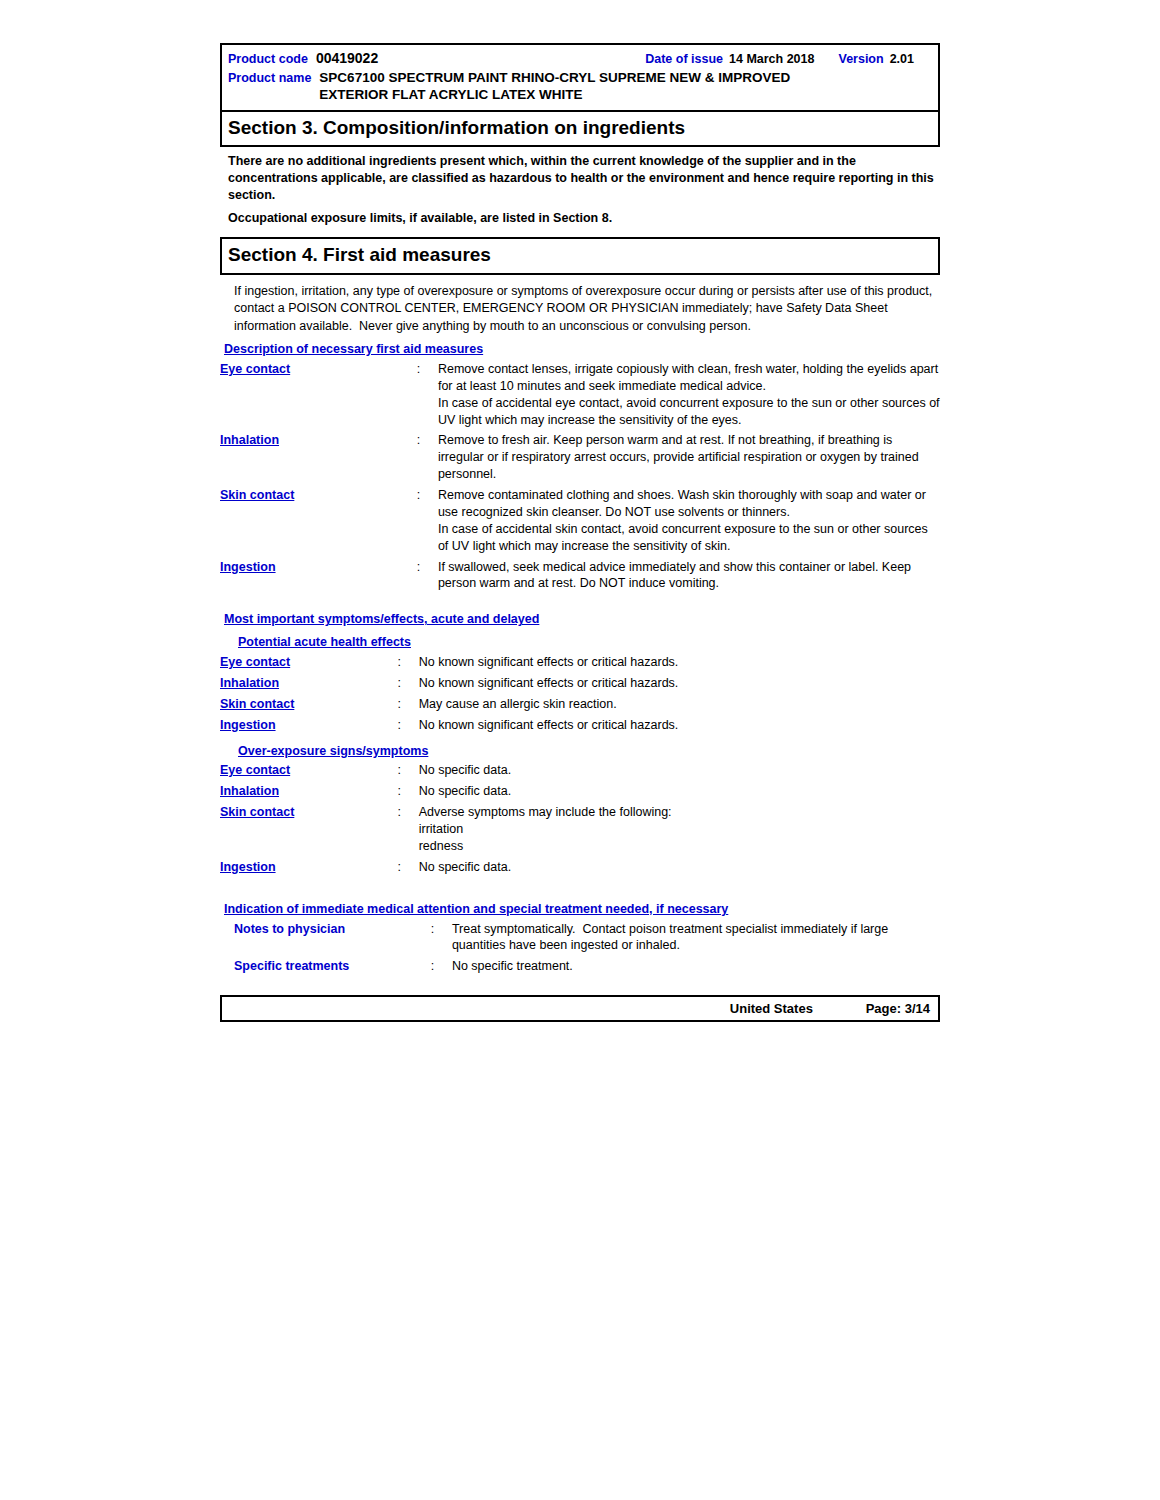Product code 00419022 Date of issue 14 March 2018 Version 2.01
Product name SPC67100 SPECTRUM PAINT RHINO-CRYL SUPREME NEW & IMPROVED
EXTERIOR FLAT ACRYLIC LATEX WHITE
Section 3. Composition/information on ingredients
There are no additional ingredients present which, within the current knowledge of the supplier and in the concentrations applicable, are classified as hazardous to health or the environment and hence require reporting in this section.
Occupational exposure limits, if available, are listed in Section 8.
Section 4. First aid measures
If ingestion, irritation, any type of overexposure or symptoms of overexposure occur during or persists after use of this product, contact a POISON CONTROL CENTER, EMERGENCY ROOM OR PHYSICIAN immediately; have Safety Data Sheet information available. Never give anything by mouth to an unconscious or convulsing person.
Description of necessary first aid measures
| Eye contact | : | Remove contact lenses, irrigate copiously with clean, fresh water, holding the eyelids apart for at least 10 minutes and seek immediate medical advice. In case of accidental eye contact, avoid concurrent exposure to the sun or other sources of UV light which may increase the sensitivity of the eyes. |
| Inhalation | : | Remove to fresh air. Keep person warm and at rest. If not breathing, if breathing is irregular or if respiratory arrest occurs, provide artificial respiration or oxygen by trained personnel. |
| Skin contact | : | Remove contaminated clothing and shoes. Wash skin thoroughly with soap and water or use recognized skin cleanser. Do NOT use solvents or thinners. In case of accidental skin contact, avoid concurrent exposure to the sun or other sources of UV light which may increase the sensitivity of skin. |
| Ingestion | : | If swallowed, seek medical advice immediately and show this container or label. Keep person warm and at rest. Do NOT induce vomiting. |
Most important symptoms/effects, acute and delayed
Potential acute health effects
| Eye contact | : | No known significant effects or critical hazards. |
| Inhalation | : | No known significant effects or critical hazards. |
| Skin contact | : | May cause an allergic skin reaction. |
| Ingestion | : | No known significant effects or critical hazards. |
Over-exposure signs/symptoms
| Eye contact | : | No specific data. |
| Inhalation | : | No specific data. |
| Skin contact | : | Adverse symptoms may include the following: irritation redness |
| Ingestion | : | No specific data. |
Indication of immediate medical attention and special treatment needed, if necessary
| Notes to physician | : | Treat symptomatically. Contact poison treatment specialist immediately if large quantities have been ingested or inhaled. |
| Specific treatments | : | No specific treatment. |
United States Page: 3/14